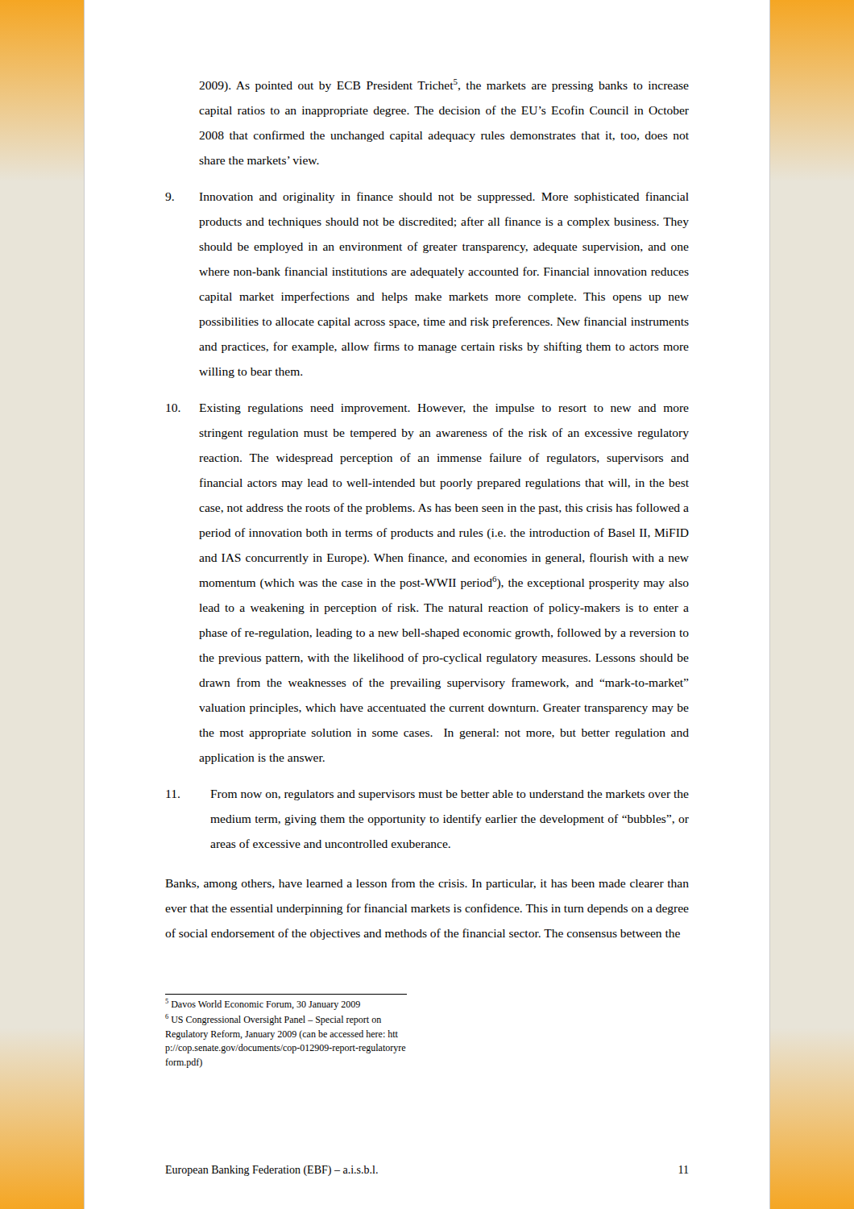2009). As pointed out by ECB President Trichet5, the markets are pressing banks to increase capital ratios to an inappropriate degree. The decision of the EU’s Ecofin Council in October 2008 that confirmed the unchanged capital adequacy rules demonstrates that it, too, does not share the markets’ view.
9. Innovation and originality in finance should not be suppressed. More sophisticated financial products and techniques should not be discredited; after all finance is a complex business. They should be employed in an environment of greater transparency, adequate supervision, and one where non-bank financial institutions are adequately accounted for. Financial innovation reduces capital market imperfections and helps make markets more complete. This opens up new possibilities to allocate capital across space, time and risk preferences. New financial instruments and practices, for example, allow firms to manage certain risks by shifting them to actors more willing to bear them.
10. Existing regulations need improvement. However, the impulse to resort to new and more stringent regulation must be tempered by an awareness of the risk of an excessive regulatory reaction. The widespread perception of an immense failure of regulators, supervisors and financial actors may lead to well-intended but poorly prepared regulations that will, in the best case, not address the roots of the problems. As has been seen in the past, this crisis has followed a period of innovation both in terms of products and rules (i.e. the introduction of Basel II, MiFID and IAS concurrently in Europe). When finance, and economies in general, flourish with a new momentum (which was the case in the post-WWII period6), the exceptional prosperity may also lead to a weakening in perception of risk. The natural reaction of policy-makers is to enter a phase of re-regulation, leading to a new bell-shaped economic growth, followed by a reversion to the previous pattern, with the likelihood of pro-cyclical regulatory measures. Lessons should be drawn from the weaknesses of the prevailing supervisory framework, and “mark-to-market” valuation principles, which have accentuated the current downturn. Greater transparency may be the most appropriate solution in some cases. In general: not more, but better regulation and application is the answer.
11. From now on, regulators and supervisors must be better able to understand the markets over the medium term, giving them the opportunity to identify earlier the development of “bubbles”, or areas of excessive and uncontrolled exuberance.
Banks, among others, have learned a lesson from the crisis. In particular, it has been made clearer than ever that the essential underpinning for financial markets is confidence. This in turn depends on a degree of social endorsement of the objectives and methods of the financial sector. The consensus between the
5 Davos World Economic Forum, 30 January 2009
6 US Congressional Oversight Panel – Special report on Regulatory Reform, January 2009 (can be accessed here: http://cop.senate.gov/documents/cop-012909-report-regulatoryreform.pdf)
European Banking Federation (EBF) – a.i.s.b.l. 11